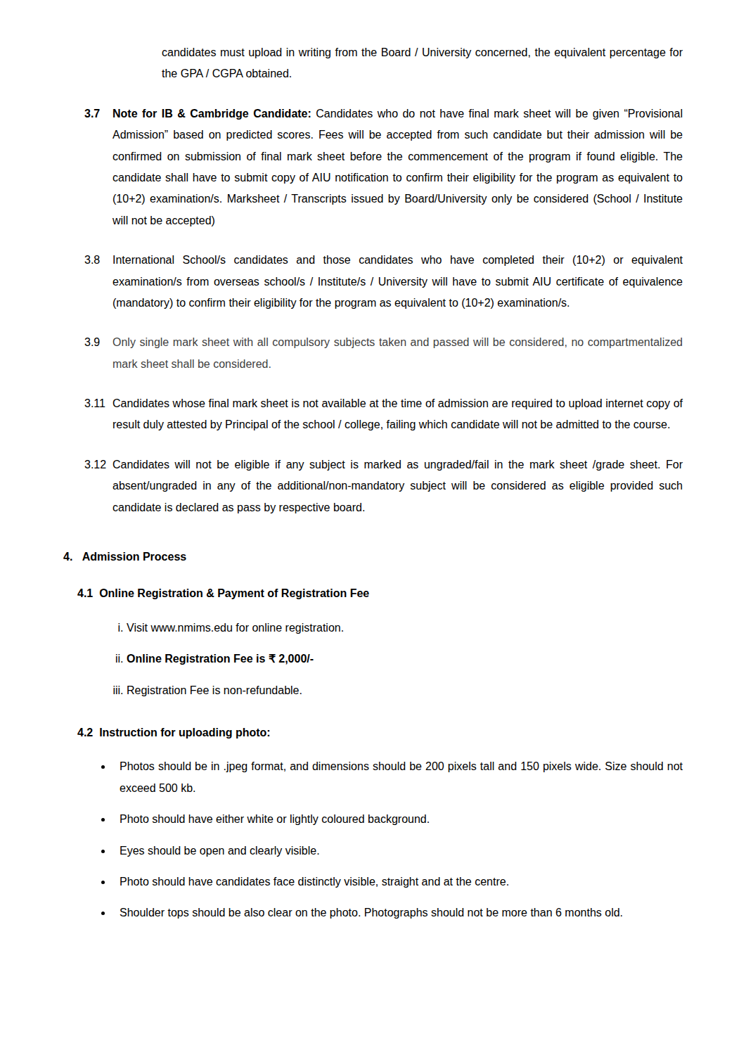candidates must upload in writing from the Board / University concerned, the equivalent percentage for the GPA / CGPA obtained.
3.7
Note for IB & Cambridge Candidate: Candidates who do not have final mark sheet will be given “Provisional Admission” based on predicted scores. Fees will be accepted from such candidate but their admission will be confirmed on submission of final mark sheet before the commencement of the program if found eligible. The candidate shall have to submit copy of AIU notification to confirm their eligibility for the program as equivalent to (10+2) examination/s. Marksheet / Transcripts issued by Board/University only be considered (School / Institute will not be accepted)
3.8
International School/s candidates and those candidates who have completed their (10+2) or equivalent examination/s from overseas school/s / Institute/s / University will have to submit AIU certificate of equivalence (mandatory) to confirm their eligibility for the program as equivalent to (10+2) examination/s.
3.9
Only single mark sheet with all compulsory subjects taken and passed will be considered, no compartmentalized mark sheet shall be considered.
3.11
Candidates whose final mark sheet is not available at the time of admission are required to upload internet copy of result duly attested by Principal of the school / college, failing which candidate will not be admitted to the course.
3.12
Candidates will not be eligible if any subject is marked as ungraded/fail in the mark sheet /grade sheet. For absent/ungraded in any of the additional/non-mandatory subject will be considered as eligible provided such candidate is declared as pass by respective board.
4. Admission Process
4.1 Online Registration & Payment of Registration Fee
Visit www.nmims.edu for online registration.
Online Registration Fee is ₹ 2,000/-
Registration Fee is non-refundable.
4.2 Instruction for uploading photo:
Photos should be in .jpeg format, and dimensions should be 200 pixels tall and 150 pixels wide. Size should not exceed 500 kb.
Photo should have either white or lightly coloured background.
Eyes should be open and clearly visible.
Photo should have candidates face distinctly visible, straight and at the centre.
Shoulder tops should be also clear on the photo. Photographs should not be more than 6 months old.